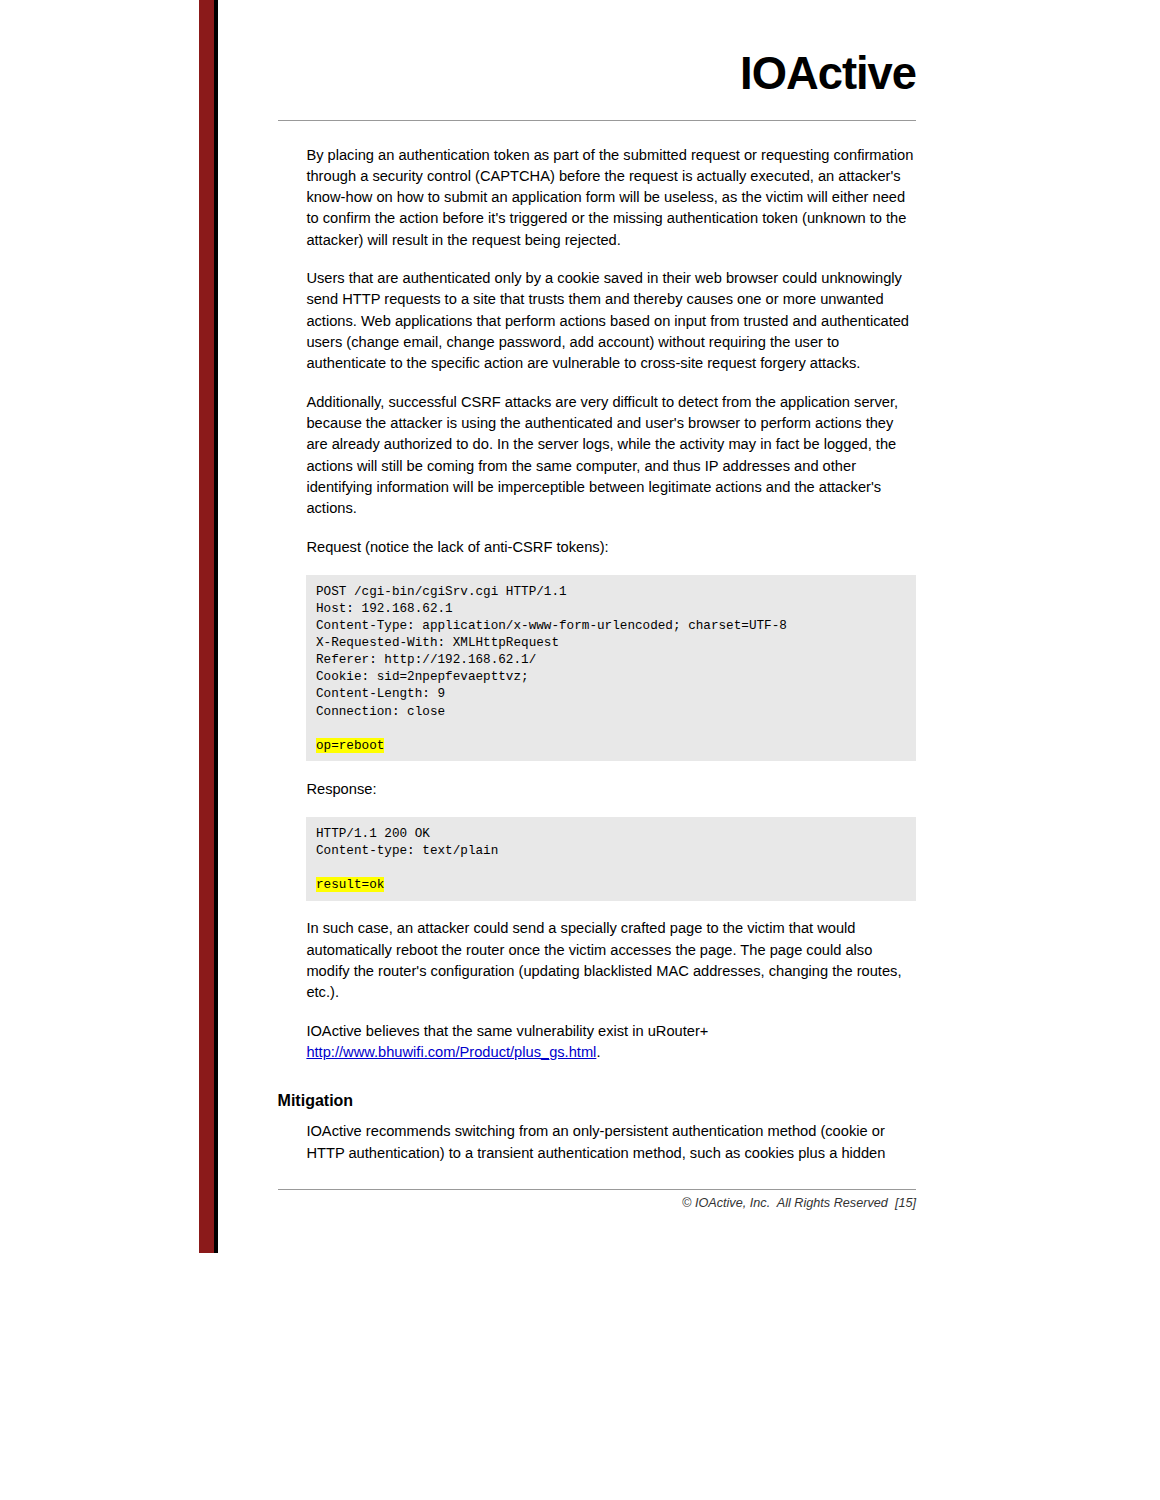IO Active
By placing an authentication token as part of the submitted request or requesting confirmation through a security control (CAPTCHA) before the request is actually executed, an attacker's know-how on how to submit an application form will be useless, as the victim will either need to confirm the action before it's triggered or the missing authentication token (unknown to the attacker) will result in the request being rejected.
Users that are authenticated only by a cookie saved in their web browser could unknowingly send HTTP requests to a site that trusts them and thereby causes one or more unwanted actions. Web applications that perform actions based on input from trusted and authenticated users (change email, change password, add account) without requiring the user to authenticate to the specific action are vulnerable to cross-site request forgery attacks.
Additionally, successful CSRF attacks are very difficult to detect from the application server, because the attacker is using the authenticated and user's browser to perform actions they are already authorized to do. In the server logs, while the activity may in fact be logged, the actions will still be coming from the same computer, and thus IP addresses and other identifying information will be imperceptible between legitimate actions and the attacker's actions.
Request (notice the lack of anti-CSRF tokens):
POST /cgi-bin/cgiSrv.cgi HTTP/1.1
Host: 192.168.62.1
Content-Type: application/x-www-form-urlencoded; charset=UTF-8
X-Requested-With: XMLHttpRequest
Referer: http://192.168.62.1/
Cookie: sid=2npepfevaepttvz;
Content-Length: 9
Connection: close

op=reboot
Response:
HTTP/1.1 200 OK
Content-type: text/plain

result=ok
In such case, an attacker could send a specially crafted page to the victim that would automatically reboot the router once the victim accesses the page. The page could also modify the router's configuration (updating blacklisted MAC addresses, changing the routes, etc.).
IOActive believes that the same vulnerability exist in uRouter+ http://www.bhuwifi.com/Product/plus_gs.html.
Mitigation
IOActive recommends switching from an only-persistent authentication method (cookie or HTTP authentication) to a transient authentication method, such as cookies plus a hidden
© IOActive, Inc. All Rights Reserved [15]